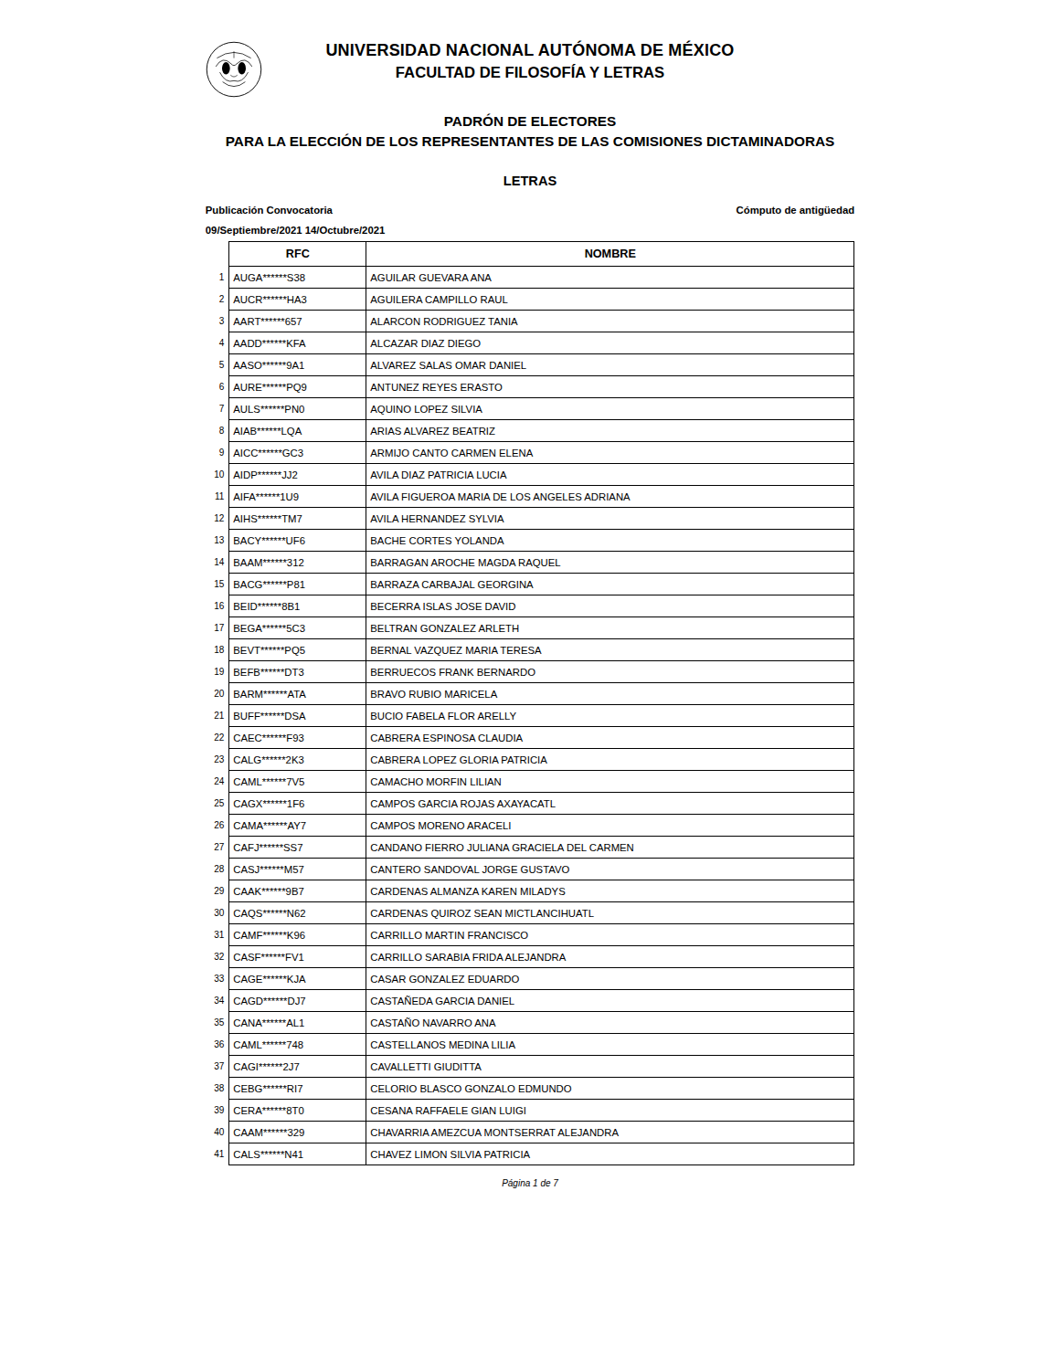UNIVERSIDAD NACIONAL AUTÓNOMA DE MÉXICO
FACULTAD DE FILOSOFÍA Y LETRAS
PADRÓN DE ELECTORES
PARA LA ELECCIÓN DE LOS REPRESENTANTES DE LAS COMISIONES DICTAMINADORAS
LETRAS
Publicación Convocatoria Cómputo de antigüedad
09/Septiembre/2021 14/Octubre/2021
| | RFC | NOMBRE |
| --- | --- | --- |
| 1 | AUGA******S38 | AGUILAR GUEVARA ANA |
| 2 | AUCR******HA3 | AGUILERA CAMPILLO RAUL |
| 3 | AART******657 | ALARCON RODRIGUEZ TANIA |
| 4 | AADD******KFA | ALCAZAR DIAZ DIEGO |
| 5 | AASO******9A1 | ALVAREZ SALAS OMAR DANIEL |
| 6 | AURE******PQ9 | ANTUNEZ REYES ERASTO |
| 7 | AULS******PN0 | AQUINO LOPEZ SILVIA |
| 8 | AIAB******LQA | ARIAS ALVAREZ BEATRIZ |
| 9 | AICC******GC3 | ARMIJO CANTO CARMEN ELENA |
| 10 | AIDP******JJ2 | AVILA DIAZ PATRICIA LUCIA |
| 11 | AIFA******1U9 | AVILA FIGUEROA MARIA DE LOS ANGELES ADRIANA |
| 12 | AIHS******TM7 | AVILA HERNANDEZ SYLVIA |
| 13 | BACY******UF6 | BACHE CORTES YOLANDA |
| 14 | BAAM******312 | BARRAGAN AROCHE MAGDA RAQUEL |
| 15 | BACG******P81 | BARRAZA CARBAJAL GEORGINA |
| 16 | BEID******8B1 | BECERRA ISLAS JOSE DAVID |
| 17 | BEGA******5C3 | BELTRAN GONZALEZ ARLETH |
| 18 | BEVT******PQ5 | BERNAL VAZQUEZ MARIA TERESA |
| 19 | BEFB******DT3 | BERRUECOS FRANK BERNARDO |
| 20 | BARM******ATA | BRAVO RUBIO MARICELA |
| 21 | BUFF******DSA | BUCIO FABELA FLOR ARELLY |
| 22 | CAEC******F93 | CABRERA ESPINOSA CLAUDIA |
| 23 | CALG******2K3 | CABRERA LOPEZ GLORIA PATRICIA |
| 24 | CAML******7V5 | CAMACHO MORFIN LILIAN |
| 25 | CAGX******1F6 | CAMPOS GARCIA ROJAS AXAYACATL |
| 26 | CAMA******AY7 | CAMPOS MORENO ARACELI |
| 27 | CAFJ******SS7 | CANDANO FIERRO JULIANA GRACIELA DEL CARMEN |
| 28 | CASJ******M57 | CANTERO SANDOVAL JORGE GUSTAVO |
| 29 | CAAK******9B7 | CARDENAS ALMANZA KAREN MILADYS |
| 30 | CAQS******N62 | CARDENAS QUIROZ SEAN MICTLANCIHUATL |
| 31 | CAMF******K96 | CARRILLO MARTIN FRANCISCO |
| 32 | CASF******FV1 | CARRILLO SARABIA FRIDA ALEJANDRA |
| 33 | CAGE******KJA | CASAR GONZALEZ EDUARDO |
| 34 | CAGD******DJ7 | CASTAÑEDA GARCIA DANIEL |
| 35 | CANA******AL1 | CASTAÑO NAVARRO ANA |
| 36 | CAML******748 | CASTELLANOS MEDINA LILIA |
| 37 | CAGI******2J7 | CAVALLETTI GIUDITTA |
| 38 | CEBG******RI7 | CELORIO BLASCO GONZALO EDMUNDO |
| 39 | CERA******8T0 | CESANA RAFFAELE GIAN LUIGI |
| 40 | CAAM******329 | CHAVARRIA AMEZCUA MONTSERRAT ALEJANDRA |
| 41 | CALS******N41 | CHAVEZ LIMON SILVIA PATRICIA |
Página 1 de 7